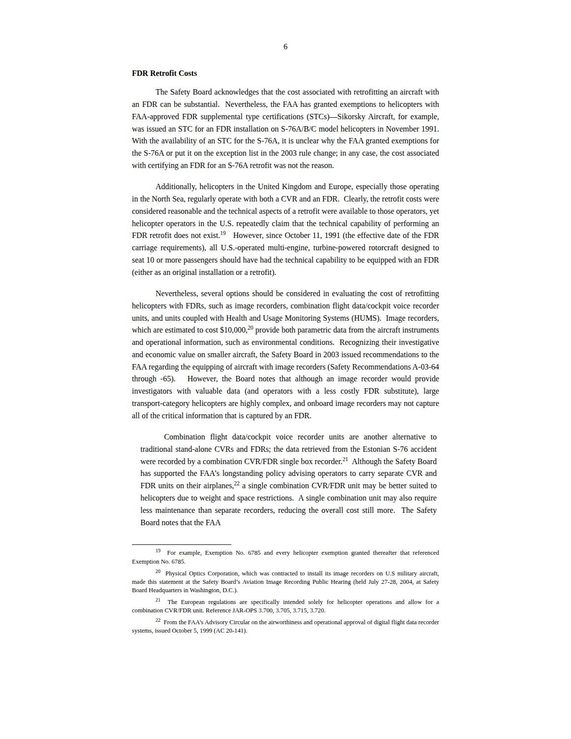6
FDR Retrofit Costs
The Safety Board acknowledges that the cost associated with retrofitting an aircraft with an FDR can be substantial. Nevertheless, the FAA has granted exemptions to helicopters with FAA-approved FDR supplemental type certifications (STCs)—Sikorsky Aircraft, for example, was issued an STC for an FDR installation on S-76A/B/C model helicopters in November 1991. With the availability of an STC for the S-76A, it is unclear why the FAA granted exemptions for the S-76A or put it on the exception list in the 2003 rule change; in any case, the cost associated with certifying an FDR for an S-76A retrofit was not the reason.
Additionally, helicopters in the United Kingdom and Europe, especially those operating in the North Sea, regularly operate with both a CVR and an FDR. Clearly, the retrofit costs were considered reasonable and the technical aspects of a retrofit were available to those operators, yet helicopter operators in the U.S. repeatedly claim that the technical capability of performing an FDR retrofit does not exist.19 However, since October 11, 1991 (the effective date of the FDR carriage requirements), all U.S.-operated multi-engine, turbine-powered rotorcraft designed to seat 10 or more passengers should have had the technical capability to be equipped with an FDR (either as an original installation or a retrofit).
Nevertheless, several options should be considered in evaluating the cost of retrofitting helicopters with FDRs, such as image recorders, combination flight data/cockpit voice recorder units, and units coupled with Health and Usage Monitoring Systems (HUMS). Image recorders, which are estimated to cost $10,000,20 provide both parametric data from the aircraft instruments and operational information, such as environmental conditions. Recognizing their investigative and economic value on smaller aircraft, the Safety Board in 2003 issued recommendations to the FAA regarding the equipping of aircraft with image recorders (Safety Recommendations A-03-64 through -65). However, the Board notes that although an image recorder would provide investigators with valuable data (and operators with a less costly FDR substitute), large transport-category helicopters are highly complex, and onboard image recorders may not capture all of the critical information that is captured by an FDR.
Combination flight data/cockpit voice recorder units are another alternative to traditional stand-alone CVRs and FDRs; the data retrieved from the Estonian S-76 accident were recorded by a combination CVR/FDR single box recorder.21 Although the Safety Board has supported the FAA’s longstanding policy advising operators to carry separate CVR and FDR units on their airplanes,22 a single combination CVR/FDR unit may be better suited to helicopters due to weight and space restrictions. A single combination unit may also require less maintenance than separate recorders, reducing the overall cost still more. The Safety Board notes that the FAA
19 For example, Exemption No. 6785 and every helicopter exemption granted thereafter that referenced Exemption No. 6785.
20 Physical Optics Corporation, which was contracted to install its image recorders on U.S military aircraft, made this statement at the Safety Board’s Aviation Image Recording Public Hearing (held July 27-28, 2004, at Safety Board Headquarters in Washington, D.C.).
21 The European regulations are specifically intended solely for helicopter operations and allow for a combination CVR/FDR unit. Reference JAR-OPS 3.700, 3.705, 3.715, 3.720.
22 From the FAA’s Advisory Circular on the airworthiness and operational approval of digital flight data recorder systems, issued October 5, 1999 (AC 20-141).